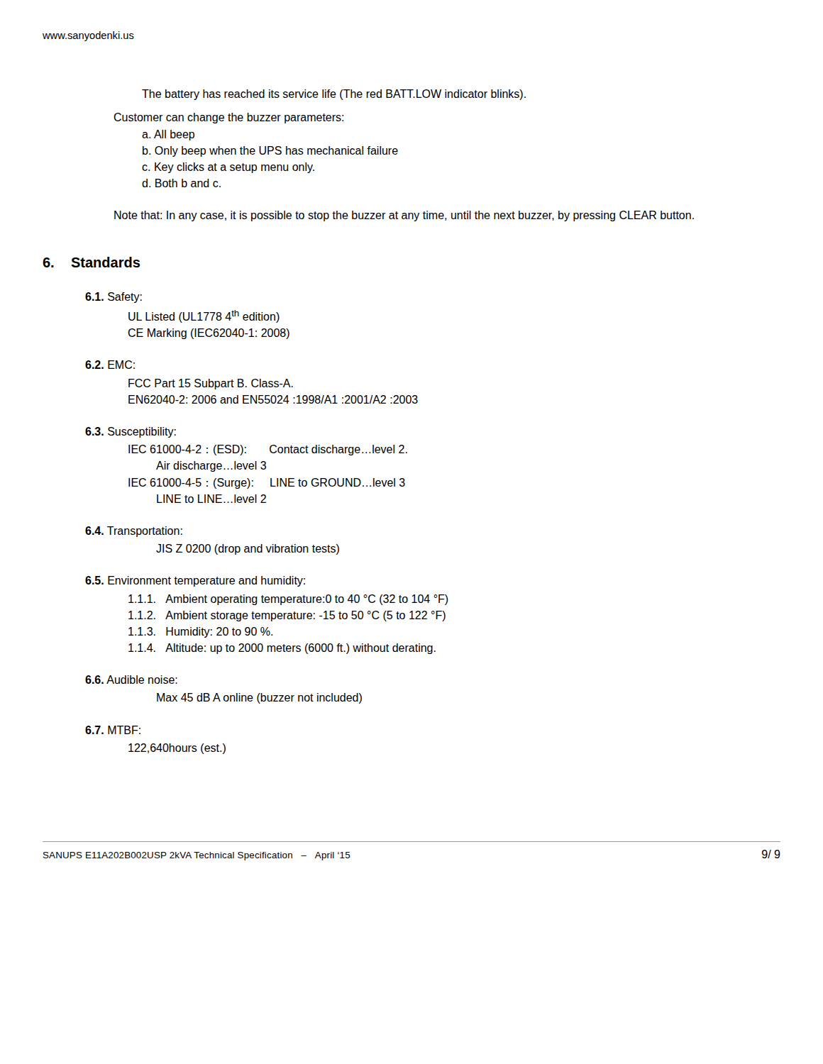www.sanyodenki.us
The battery has reached its service life (The red BATT.LOW indicator blinks).
Customer can change the buzzer parameters:
a. All beep
b. Only beep when the UPS has mechanical failure
c. Key clicks at a setup menu only.
d. Both b and c.
Note that: In any case, it is possible to stop the buzzer at any time, until the next buzzer, by pressing CLEAR button.
6. Standards
6.1. Safety:
UL Listed (UL1778 4th edition)
CE Marking (IEC62040-1: 2008)
6.2. EMC:
FCC Part 15 Subpart B. Class-A.
EN62040-2: 2006 and EN55024 :1998/A1 :2001/A2 :2003
6.3. Susceptibility:
IEC 61000-4-2：(ESD): Contact discharge…level 2.
Air discharge…level 3
IEC 61000-4-5：(Surge): LINE to GROUND…level 3
LINE to LINE…level 2
6.4. Transportation:
JIS Z 0200 (drop and vibration tests)
6.5. Environment temperature and humidity:
1.1.1. Ambient operating temperature:0 to 40 °C (32 to 104 °F)
1.1.2. Ambient storage temperature: -15 to 50 °C (5 to 122 °F)
1.1.3. Humidity: 20 to 90 %.
1.1.4. Altitude: up to 2000 meters (6000 ft.) without derating.
6.6. Audible noise:
Max 45 dB A online (buzzer not included)
6.7. MTBF:
122,640hours (est.)
SANUPS E11A202B002USP 2kVA Technical Specification – April ‘15 9/ 9